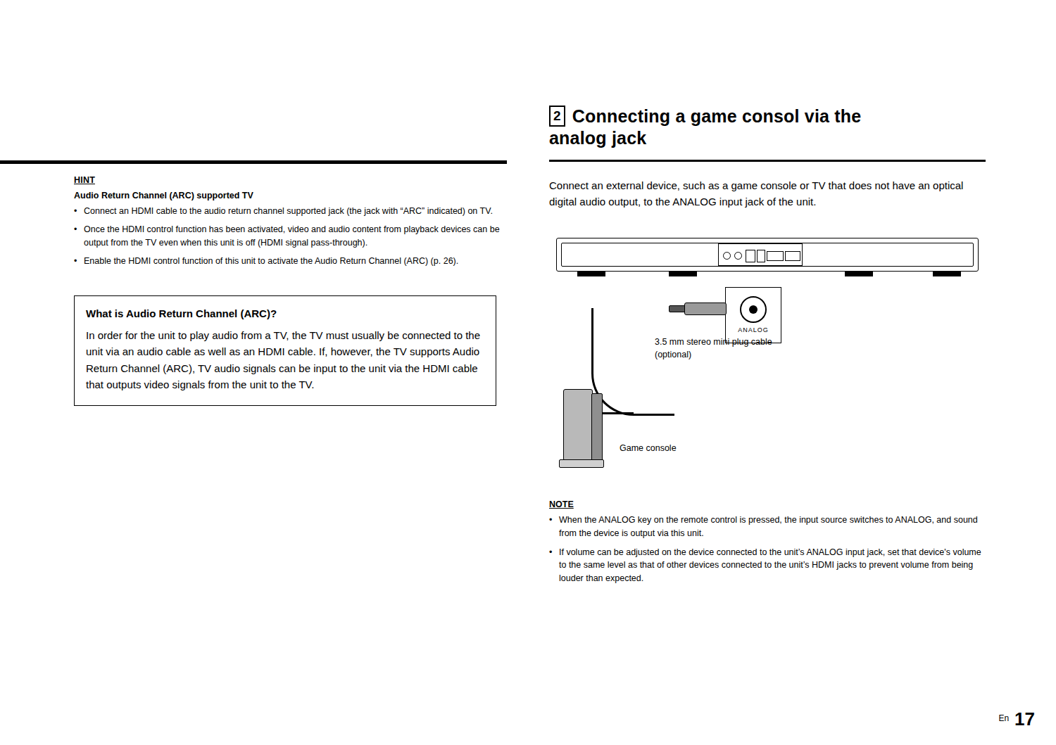HINT
Audio Return Channel (ARC) supported TV
Connect an HDMI cable to the audio return channel supported jack (the jack with “ARC” indicated) on TV.
Once the HDMI control function has been activated, video and audio content from playback devices can be output from the TV even when this unit is off (HDMI signal pass-through).
Enable the HDMI control function of this unit to activate the Audio Return Channel (ARC) (p. 26).
What is Audio Return Channel (ARC)?
In order for the unit to play audio from a TV, the TV must usually be connected to the unit via an audio cable as well as an HDMI cable. If, however, the TV supports Audio Return Channel (ARC), TV audio signals can be input to the unit via the HDMI cable that outputs video signals from the unit to the TV.
2 Connecting a game consol via the
analog jack
Connect an external device, such as a game console or TV that does not have an optical digital audio output, to the ANALOG input jack of the unit.
ANALOG
3.5 mm stereo mini plug cable
(optional)
Game console
NOTE
When the ANALOG key on the remote control is pressed, the input source switches to ANALOG, and sound from the device is output via this unit.
If volume can be adjusted on the device connected to the unit’s ANALOG input jack, set that device's volume to the same level as that of other devices connected to the unit’s HDMI jacks to prevent volume from being louder than expected.
En 17